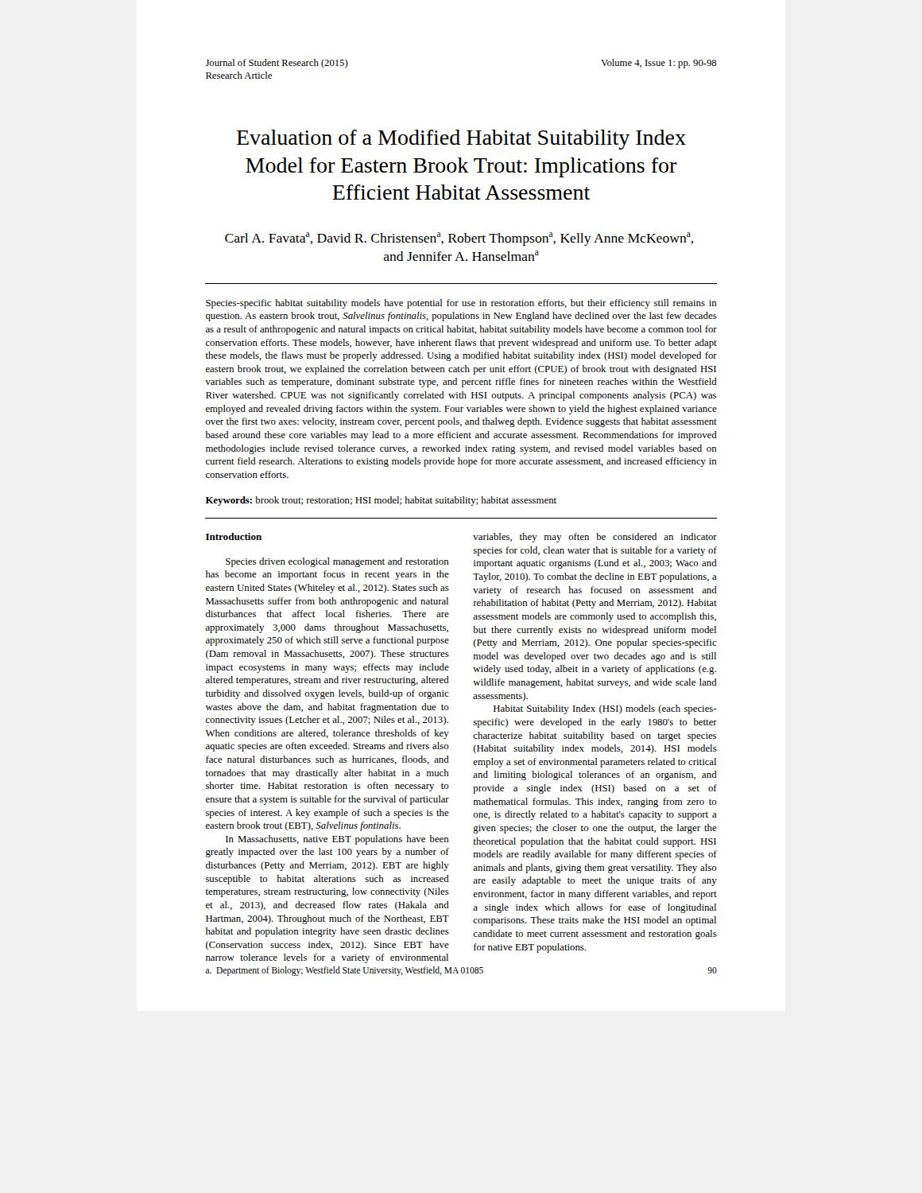Journal of Student Research (2015)
Research Article
Volume 4, Issue 1: pp. 90-98
Evaluation of a Modified Habitat Suitability Index Model for Eastern Brook Trout: Implications for Efficient Habitat Assessment
Carl A. Favataa, David R. Christensena, Robert Thompsona, Kelly Anne McKeowna, and Jennifer A. Hanselmana
Species-specific habitat suitability models have potential for use in restoration efforts, but their efficiency still remains in question. As eastern brook trout, Salvelinus fontinalis, populations in New England have declined over the last few decades as a result of anthropogenic and natural impacts on critical habitat, habitat suitability models have become a common tool for conservation efforts. These models, however, have inherent flaws that prevent widespread and uniform use. To better adapt these models, the flaws must be properly addressed. Using a modified habitat suitability index (HSI) model developed for eastern brook trout, we explained the correlation between catch per unit effort (CPUE) of brook trout with designated HSI variables such as temperature, dominant substrate type, and percent riffle fines for nineteen reaches within the Westfield River watershed. CPUE was not significantly correlated with HSI outputs. A principal components analysis (PCA) was employed and revealed driving factors within the system. Four variables were shown to yield the highest explained variance over the first two axes: velocity, instream cover, percent pools, and thalweg depth. Evidence suggests that habitat assessment based around these core variables may lead to a more efficient and accurate assessment. Recommendations for improved methodologies include revised tolerance curves, a reworked index rating system, and revised model variables based on current field research. Alterations to existing models provide hope for more accurate assessment, and increased efficiency in conservation efforts.
Keywords: brook trout; restoration; HSI model; habitat suitability; habitat assessment
Introduction
Species driven ecological management and restoration has become an important focus in recent years in the eastern United States (Whiteley et al., 2012). States such as Massachusetts suffer from both anthropogenic and natural disturbances that affect local fisheries. There are approximately 3,000 dams throughout Massachusetts, approximately 250 of which still serve a functional purpose (Dam removal in Massachusetts, 2007). These structures impact ecosystems in many ways; effects may include altered temperatures, stream and river restructuring, altered turbidity and dissolved oxygen levels, build-up of organic wastes above the dam, and habitat fragmentation due to connectivity issues (Letcher et al., 2007; Niles et al., 2013). When conditions are altered, tolerance thresholds of key aquatic species are often exceeded. Streams and rivers also face natural disturbances such as hurricanes, floods, and tornadoes that may drastically alter habitat in a much shorter time. Habitat restoration is often necessary to ensure that a system is suitable for the survival of particular species of interest. A key example of such a species is the eastern brook trout (EBT), Salvelinus fontinalis.
In Massachusetts, native EBT populations have been greatly impacted over the last 100 years by a number of disturbances (Petty and Merriam, 2012). EBT are highly susceptible to habitat alterations such as increased temperatures, stream restructuring, low connectivity (Niles et al., 2013), and decreased flow rates (Hakala and Hartman, 2004). Throughout much of the Northeast, EBT habitat and population integrity have seen drastic declines (Conservation success index, 2012). Since EBT have narrow tolerance levels for a variety of environmental variables, they may often be considered an indicator species for cold, clean water that is suitable for a variety of important aquatic organisms (Lund et al., 2003; Waco and Taylor, 2010). To combat the decline in EBT populations, a variety of research has focused on assessment and rehabilitation of habitat (Petty and Merriam, 2012). Habitat assessment models are commonly used to accomplish this, but there currently exists no widespread uniform model (Petty and Merriam, 2012). One popular species-specific model was developed over two decades ago and is still widely used today, albeit in a variety of applications (e.g. wildlife management, habitat surveys, and wide scale land assessments).
Habitat Suitability Index (HSI) models (each species-specific) were developed in the early 1980's to better characterize habitat suitability based on target species (Habitat suitability index models, 2014). HSI models employ a set of environmental parameters related to critical and limiting biological tolerances of an organism, and provide a single index (HSI) based on a set of mathematical formulas. This index, ranging from zero to one, is directly related to a habitat's capacity to support a given species; the closer to one the output, the larger the theoretical population that the habitat could support. HSI models are readily available for many different species of animals and plants, giving them great versatility. They also are easily adaptable to meet the unique traits of any environment, factor in many different variables, and report a single index which allows for ease of longitudinal comparisons. These traits make the HSI model an optimal candidate to meet current assessment and restoration goals for native EBT populations.
a. Department of Biology; Westfield State University, Westfield, MA 01085
90